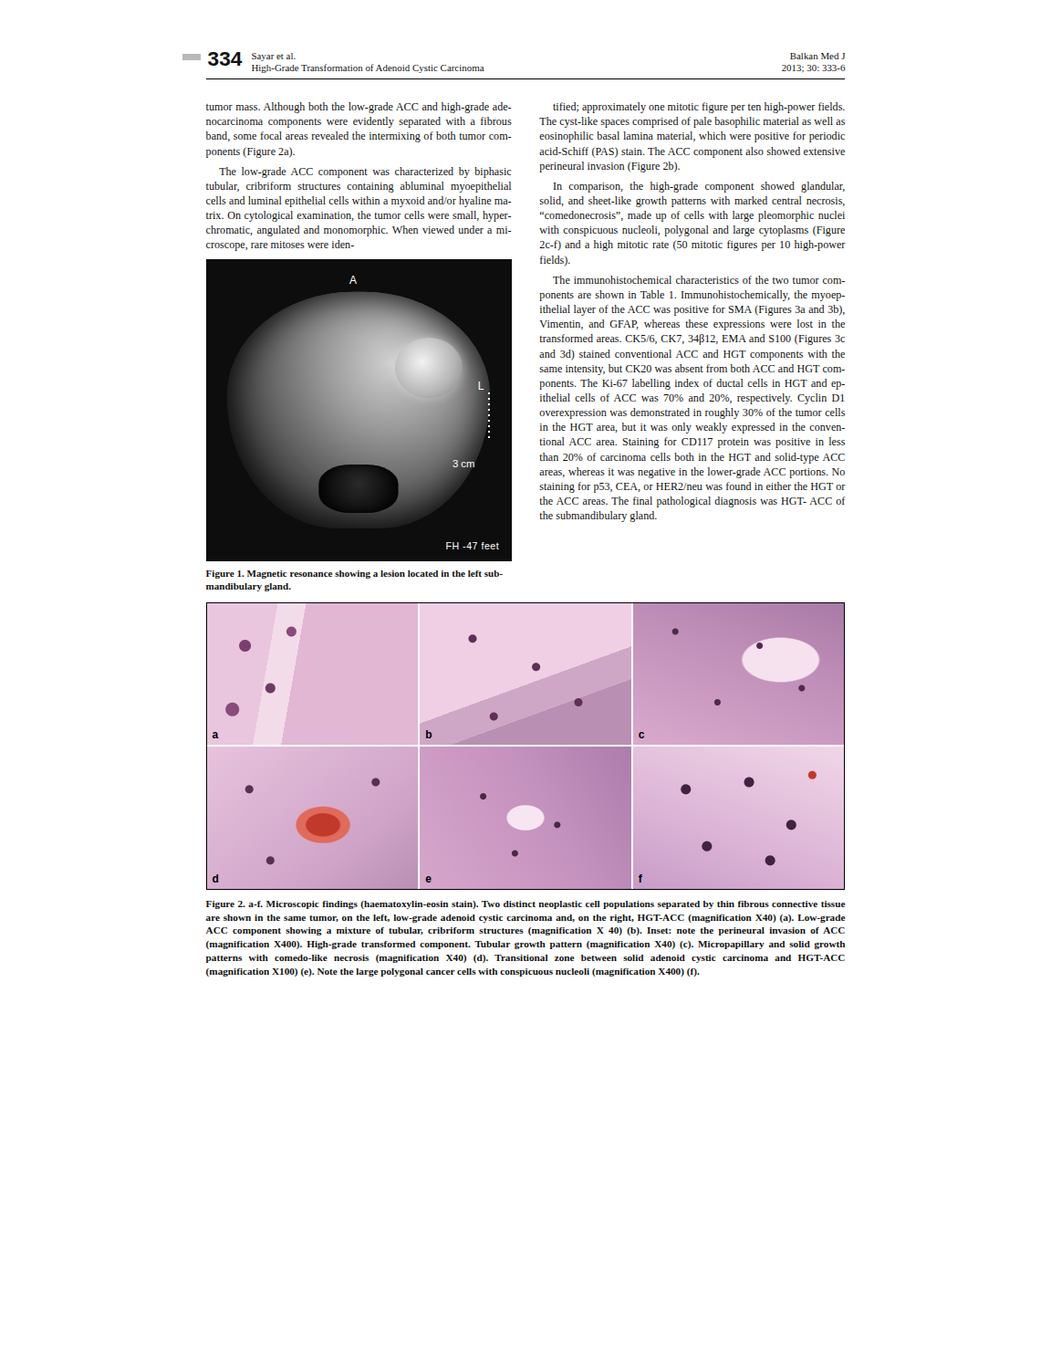334
Sayar et al.
High-Grade Transformation of Adenoid Cystic Carcinoma
Balkan Med J
2013; 30: 333-6
tumor mass. Although both the low-grade ACC and high-grade adenocarcinoma components were evidently separated with a fibrous band, some focal areas revealed the intermixing of both tumor components (Figure 2a).
The low-grade ACC component was characterized by biphasic tubular, cribriform structures containing abluminal myoepithelial cells and luminal epithelial cells within a myxoid and/or hyaline matrix. On cytological examination, the tumor cells were small, hyperchromatic, angulated and monomorphic. When viewed under a microscope, rare mitoses were iden-
A
L
3 cm
FH -47 feet
Figure 1. Magnetic resonance showing a lesion located in the left submandibulary gland.
tified; approximately one mitotic figure per ten high-power fields. The cyst-like spaces comprised of pale basophilic material as well as eosinophilic basal lamina material, which were positive for periodic acid-Schiff (PAS) stain. The ACC component also showed extensive perineural invasion (Figure 2b).
In comparison, the high-grade component showed glandular, solid, and sheet-like growth patterns with marked central necrosis, “comedonecrosis”, made up of cells with large pleomorphic nuclei with conspicuous nucleoli, polygonal and large cytoplasms (Figure 2c-f) and a high mitotic rate (50 mitotic figures per 10 high-power fields).
The immunohistochemical characteristics of the two tumor components are shown in Table 1. Immunohistochemically, the myoepithelial layer of the ACC was positive for SMA (Figures 3a and 3b), Vimentin, and GFAP, whereas these expressions were lost in the transformed areas. CK5/6, CK7, 34β12, EMA and S100 (Figures 3c and 3d) stained conventional ACC and HGT components with the same intensity, but CK20 was absent from both ACC and HGT components. The Ki-67 labelling index of ductal cells in HGT and epithelial cells of ACC was 70% and 20%, respectively. Cyclin D1 overexpression was demonstrated in roughly 30% of the tumor cells in the HGT area, but it was only weakly expressed in the conventional ACC area. Staining for CD117 protein was positive in less than 20% of carcinoma cells both in the HGT and solid-type ACC areas, whereas it was negative in the lower-grade ACC portions. No staining for p53, CEA, or HER2/neu was found in either the HGT or the ACC areas. The final pathological diagnosis was HGT- ACC of the submandibulary gland.
a
b
c
d
e
f
Figure 2. a-f. Microscopic findings (haematoxylin-eosin stain). Two distinct neoplastic cell populations separated by thin fibrous connective tissue are shown in the same tumor, on the left, low-grade adenoid cystic carcinoma and, on the right, HGT-ACC (magnification X40) (a). Low-grade ACC component showing a mixture of tubular, cribriform structures (magnification X 40) (b). Inset: note the perineural invasion of ACC (magnification X400). High-grade transformed component. Tubular growth pattern (magnification X40) (c). Micropapillary and solid growth patterns with comedo-like necrosis (magnification X40) (d). Transitional zone between solid adenoid cystic carcinoma and HGT-ACC (magnification X100) (e). Note the large polygonal cancer cells with conspicuous nucleoli (magnification X400) (f).